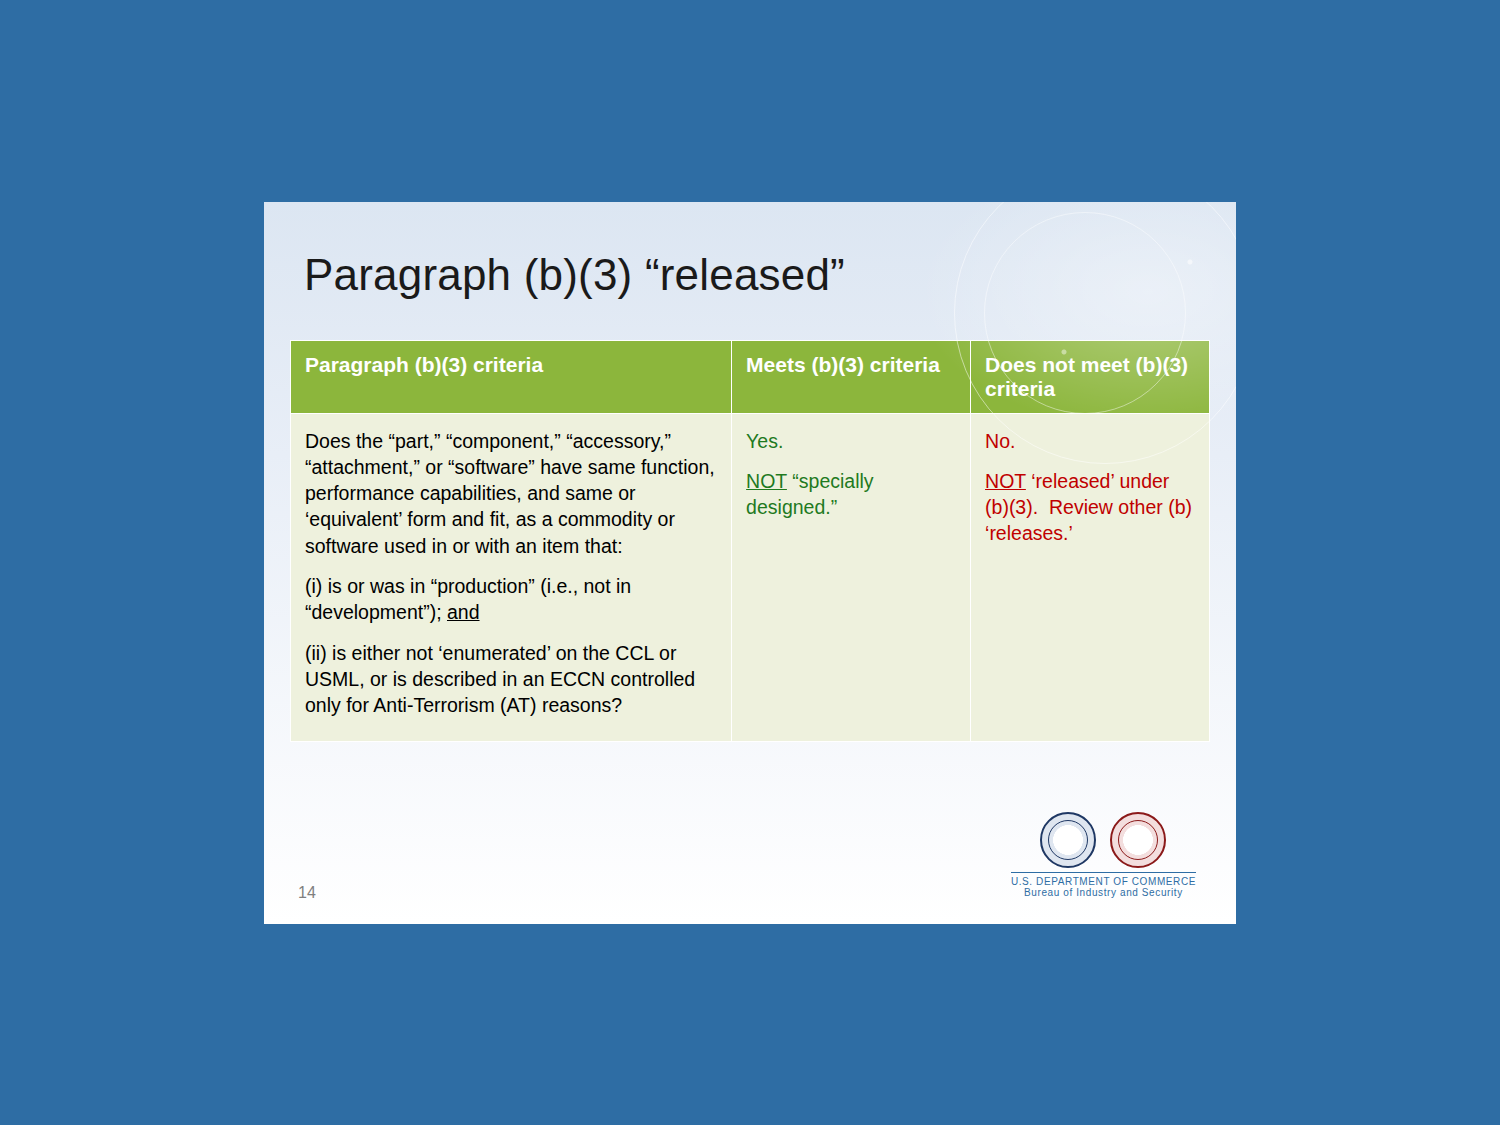Paragraph (b)(3) “released”
| Paragraph (b)(3) criteria | Meets (b)(3) criteria | Does not meet (b)(3) criteria |
| --- | --- | --- |
| Does the “part,” “component,” “accessory,” “attachment,” or “software” have same function, performance capabilities, and same or ‘equivalent’ form and fit, as a commodity or software used in or with an item that: (i) is or was in “production” (i.e., not in “development”); and (ii) is either not ‘enumerated’ on the CCL or USML, or is described in an ECCN controlled only for Anti-Terrorism (AT) reasons? | Yes. NOT “specially designed.” | No. NOT ‘released’ under (b)(3). Review other (b) ‘releases.’ |
U.S. Department of Commerce
Bureau of Industry and Security
14